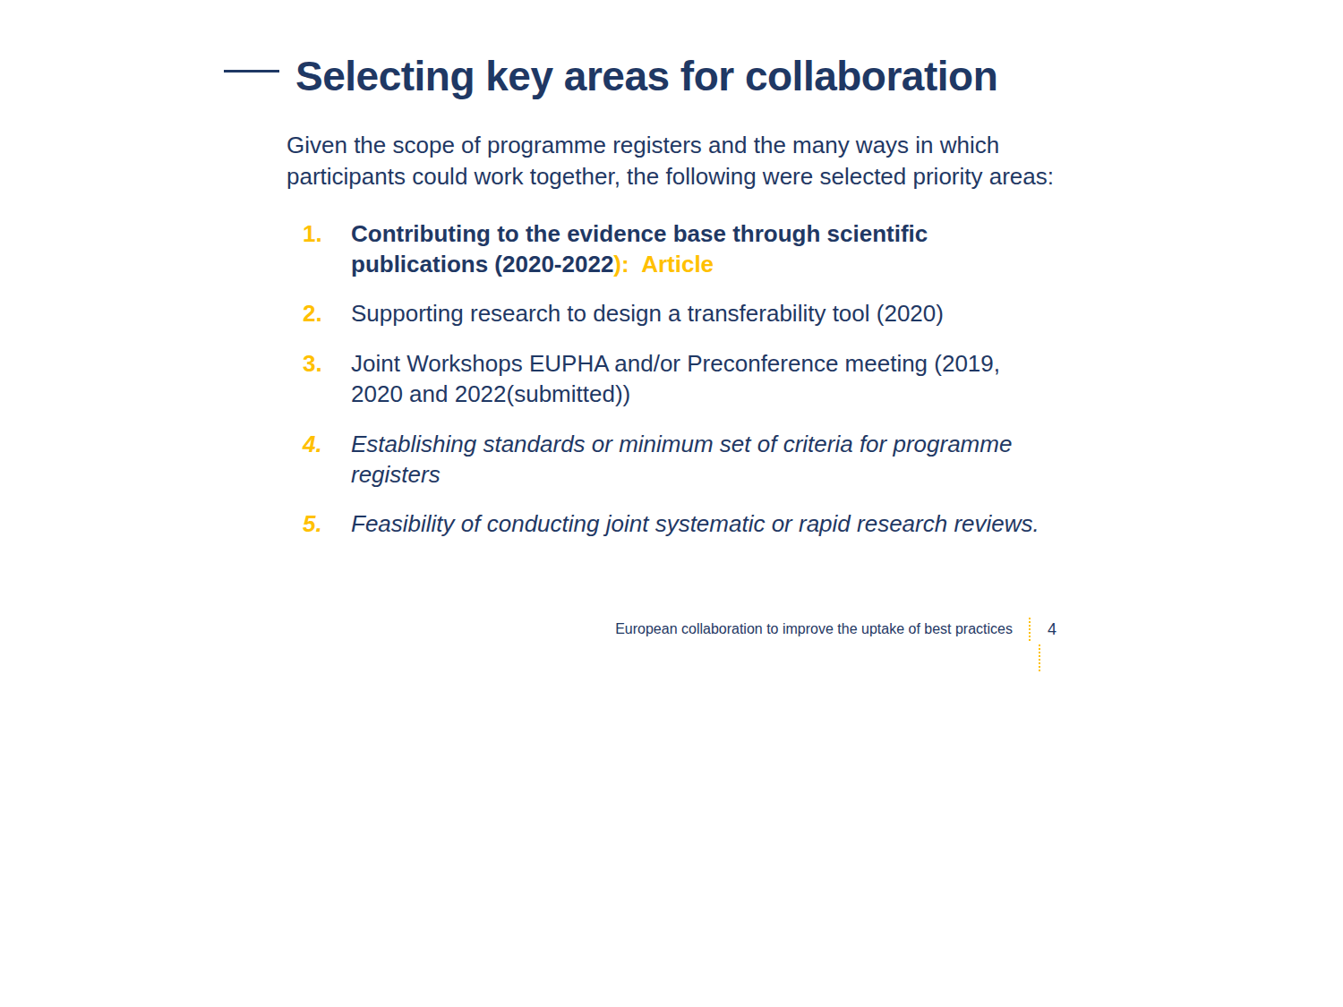Selecting key areas for collaboration
Given the scope of programme registers and the many ways in which participants could work together, the following were selected priority areas:
Contributing to the evidence base through scientific publications (2020-2022): Article
Supporting research to design a transferability tool (2020)
Joint Workshops EUPHA and/or Preconference meeting (2019, 2020 and 2022(submitted))
Establishing standards or minimum set of criteria for programme registers
Feasibility of conducting joint systematic or rapid research reviews.
European collaboration to improve the uptake of best practices 4